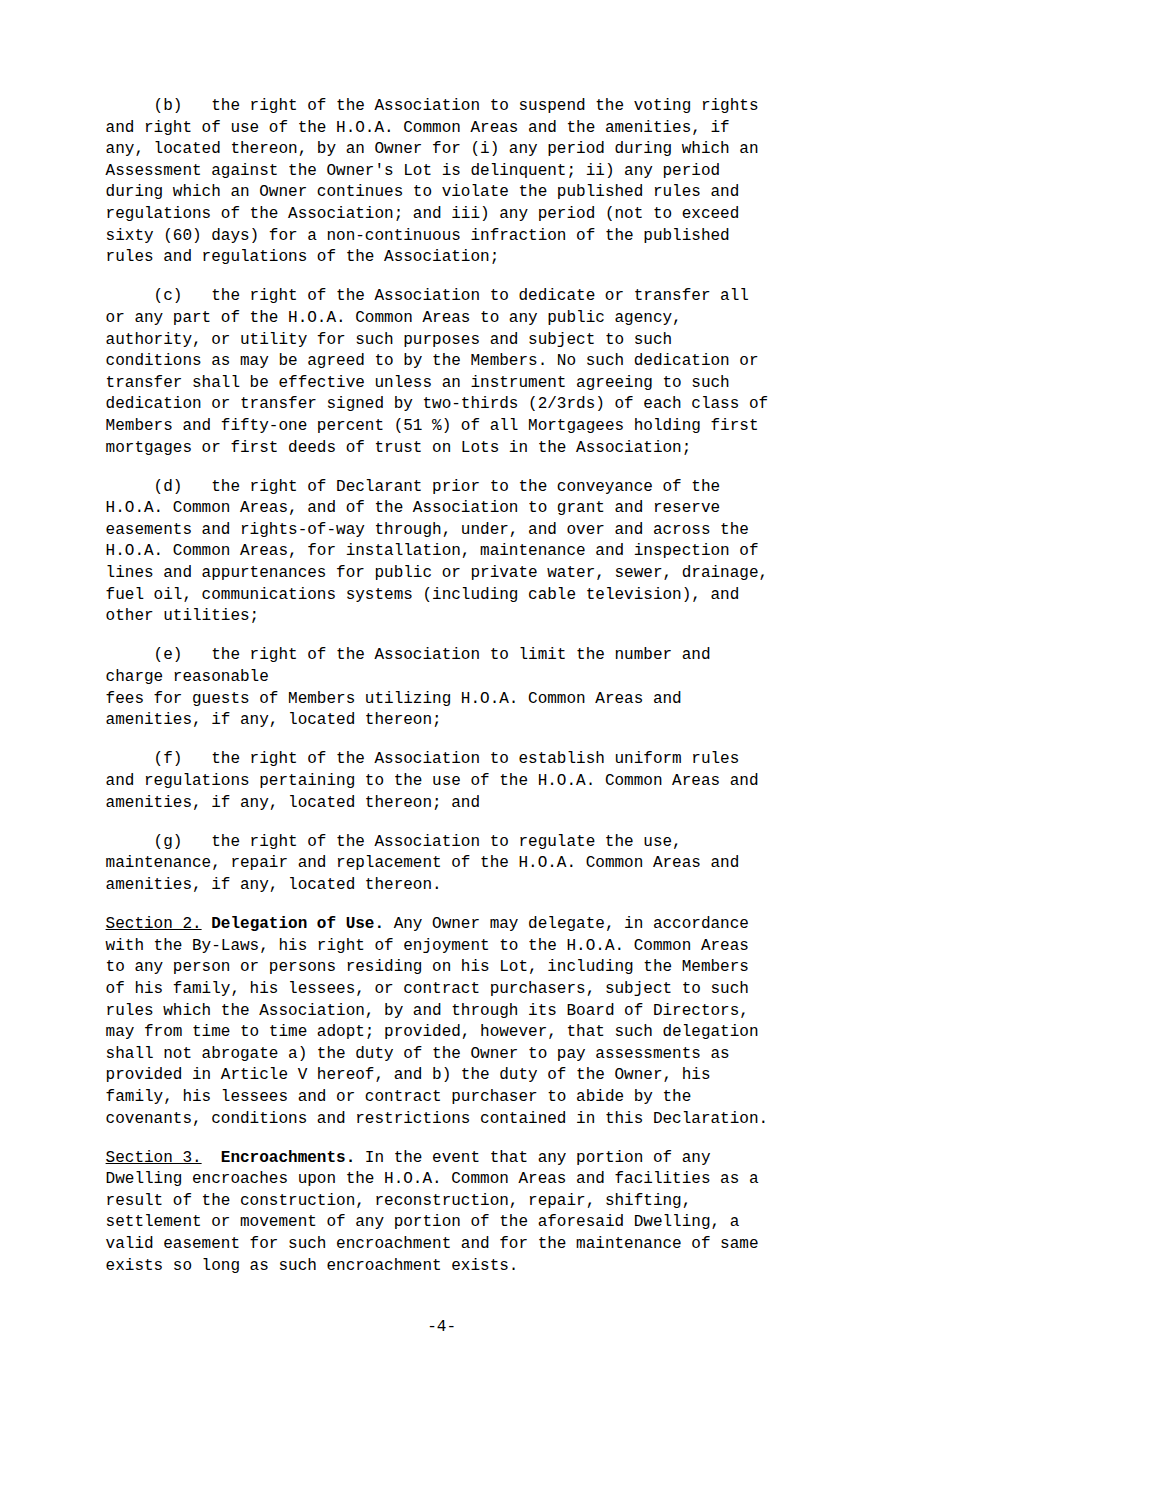(b) the right of the Association to suspend the voting rights and right of use of the H.O.A. Common Areas and the amenities, if any, located thereon, by an Owner for (i) any period during which an Assessment against the Owner's Lot is delinquent; ii) any period during which an Owner continues to violate the published rules and regulations of the Association; and iii) any period (not to exceed sixty (60) days) for a non-continuous infraction of the published rules and regulations of the Association;
(c) the right of the Association to dedicate or transfer all or any part of the H.O.A. Common Areas to any public agency, authority, or utility for such purposes and subject to such conditions as may be agreed to by the Members. No such dedication or transfer shall be effective unless an instrument agreeing to such dedication or transfer signed by two-thirds (2/3rds) of each class of Members and fifty-one percent (51 %) of all Mortgagees holding first mortgages or first deeds of trust on Lots in the Association;
(d) the right of Declarant prior to the conveyance of the H.O.A. Common Areas, and of the Association to grant and reserve easements and rights-of-way through, under, and over and across the H.O.A. Common Areas, for installation, maintenance and inspection of lines and appurtenances for public or private water, sewer, drainage, fuel oil, communications systems (including cable television), and other utilities;
(e) the right of the Association to limit the number and charge reasonable
fees for guests of Members utilizing H.O.A. Common Areas and amenities, if any, located thereon;
(f) the right of the Association to establish uniform rules and regulations pertaining to the use of the H.O.A. Common Areas and amenities, if any, located thereon; and
(g) the right of the Association to regulate the use, maintenance, repair and replacement of the H.O.A. Common Areas and amenities, if any, located thereon.
Section 2. Delegation of Use. Any Owner may delegate, in accordance with the By-Laws, his right of enjoyment to the H.O.A. Common Areas to any person or persons residing on his Lot, including the Members of his family, his lessees, or contract purchasers, subject to such rules which the Association, by and through its Board of Directors, may from time to time adopt; provided, however, that such delegation shall not abrogate a) the duty of the Owner to pay assessments as provided in Article V hereof, and b) the duty of the Owner, his family, his lessees and or contract purchaser to abide by the covenants, conditions and restrictions contained in this Declaration.
Section 3. Encroachments. In the event that any portion of any Dwelling encroaches upon the H.O.A. Common Areas and facilities as a result of the construction, reconstruction, repair, shifting, settlement or movement of any portion of the aforesaid Dwelling, a valid easement for such encroachment and for the maintenance of same exists so long as such encroachment exists.
-4-